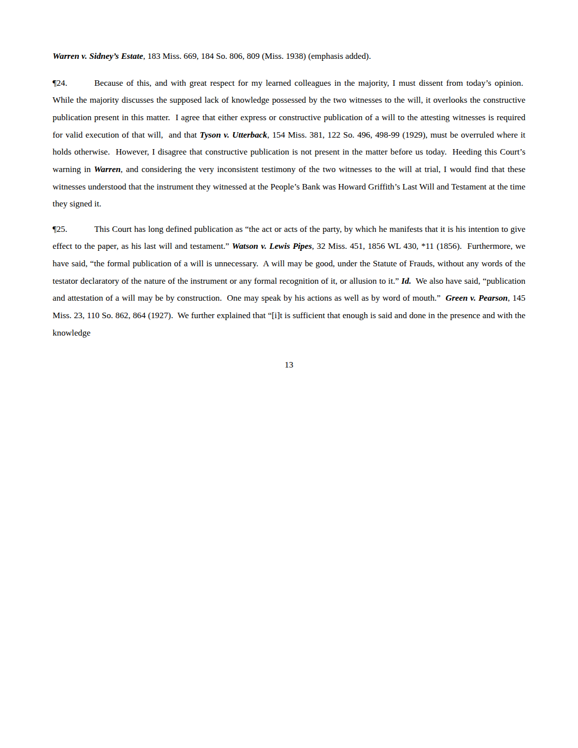Warren v. Sidney’s Estate, 183 Miss. 669, 184 So. 806, 809 (Miss. 1938) (emphasis added).
¶24. Because of this, and with great respect for my learned colleagues in the majority, I must dissent from today’s opinion. While the majority discusses the supposed lack of knowledge possessed by the two witnesses to the will, it overlooks the constructive publication present in this matter. I agree that either express or constructive publication of a will to the attesting witnesses is required for valid execution of that will, and that Tyson v. Utterback, 154 Miss. 381, 122 So. 496, 498-99 (1929), must be overruled where it holds otherwise. However, I disagree that constructive publication is not present in the matter before us today. Heeding this Court’s warning in Warren, and considering the very inconsistent testimony of the two witnesses to the will at trial, I would find that these witnesses understood that the instrument they witnessed at the People’s Bank was Howard Griffith’s Last Will and Testament at the time they signed it.
¶25. This Court has long defined publication as “the act or acts of the party, by which he manifests that it is his intention to give effect to the paper, as his last will and testament.” Watson v. Lewis Pipes, 32 Miss. 451, 1856 WL 430, *11 (1856). Furthermore, we have said, “the formal publication of a will is unnecessary. A will may be good, under the Statute of Frauds, without any words of the testator declaratory of the nature of the instrument or any formal recognition of it, or allusion to it.” Id. We also have said, “publication and attestation of a will may be by construction. One may speak by his actions as well as by word of mouth.” Green v. Pearson, 145 Miss. 23, 110 So. 862, 864 (1927). We further explained that “[i]t is sufficient that enough is said and done in the presence and with the knowledge
13